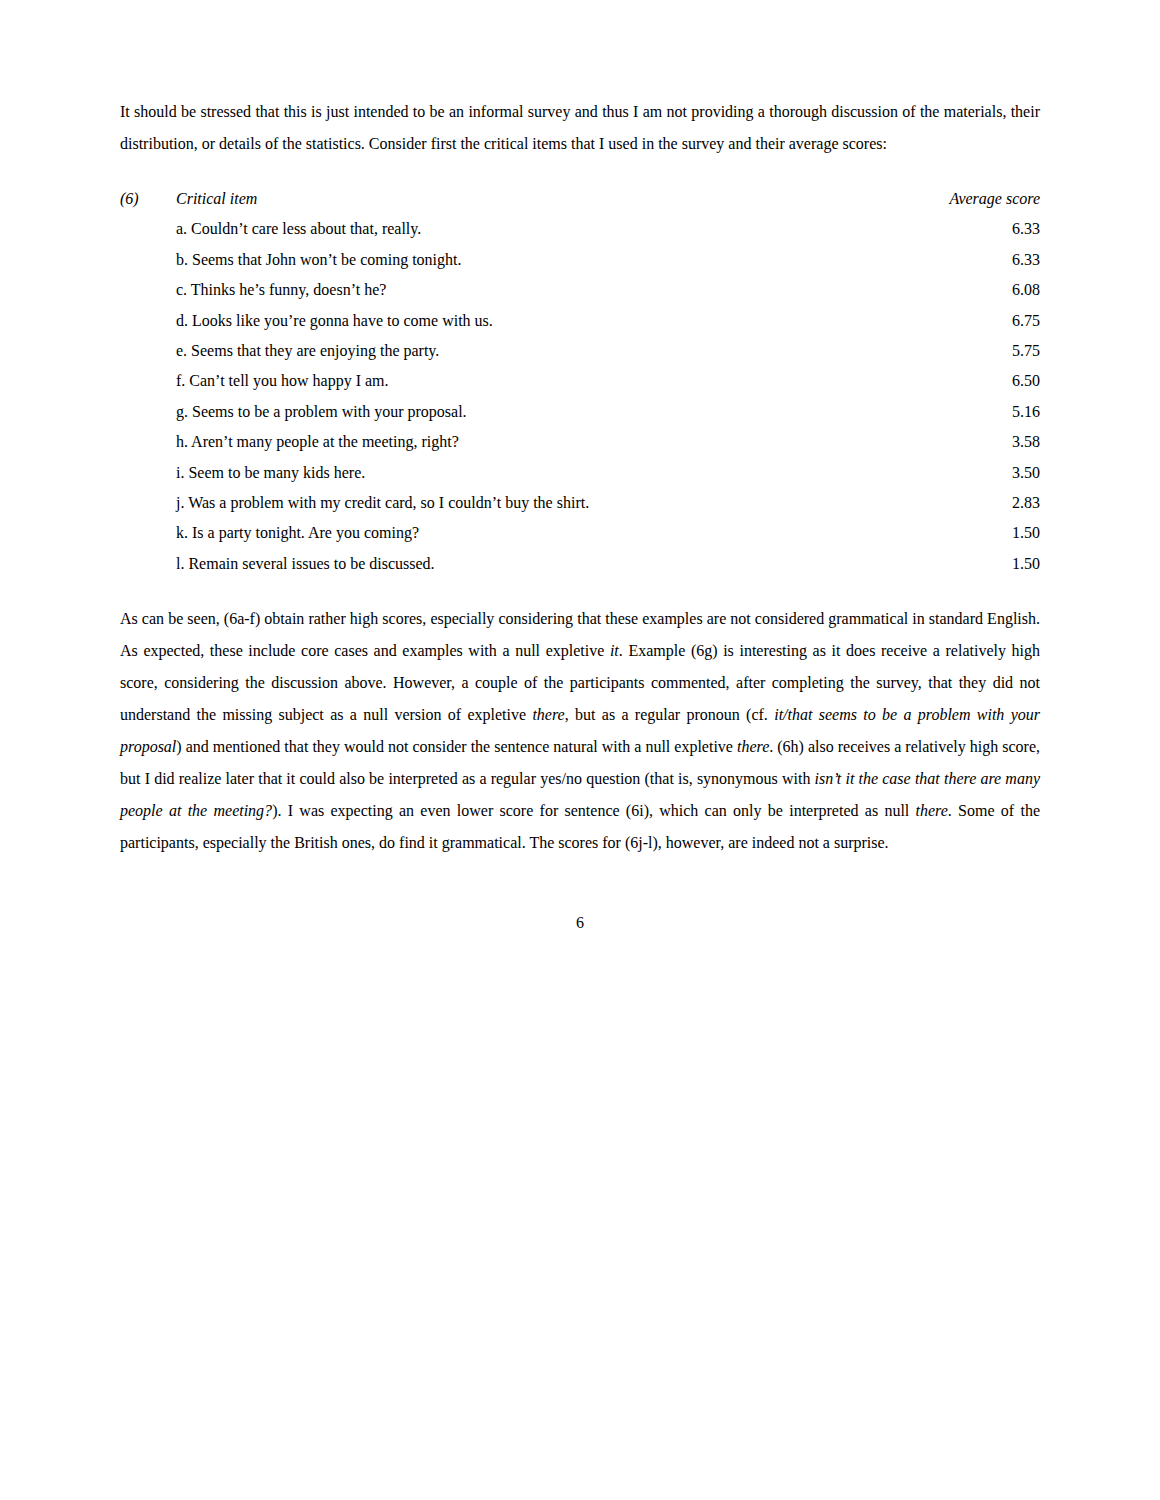It should be stressed that this is just intended to be an informal survey and thus I am not providing a thorough discussion of the materials, their distribution, or details of the statistics. Consider first the critical items that I used in the survey and their average scores:
| (6) | Critical item | Average score |
| | a. Couldn’t care less about that, really. | 6.33 |
| | b. Seems that John won’t be coming tonight. | 6.33 |
| | c. Thinks he’s funny, doesn’t he? | 6.08 |
| | d. Looks like you’re gonna have to come with us. | 6.75 |
| | e. Seems that they are enjoying the party. | 5.75 |
| | f. Can’t tell you how happy I am. | 6.50 |
| | g. Seems to be a problem with your proposal. | 5.16 |
| | h. Aren’t many people at the meeting, right? | 3.58 |
| | i. Seem to be many kids here. | 3.50 |
| | j. Was a problem with my credit card, so I couldn’t buy the shirt. | 2.83 |
| | k. Is a party tonight. Are you coming? | 1.50 |
| | l. Remain several issues to be discussed. | 1.50 |
As can be seen, (6a-f) obtain rather high scores, especially considering that these examples are not considered grammatical in standard English. As expected, these include core cases and examples with a null expletive it. Example (6g) is interesting as it does receive a relatively high score, considering the discussion above. However, a couple of the participants commented, after completing the survey, that they did not understand the missing subject as a null version of expletive there, but as a regular pronoun (cf. it/that seems to be a problem with your proposal) and mentioned that they would not consider the sentence natural with a null expletive there. (6h) also receives a relatively high score, but I did realize later that it could also be interpreted as a regular yes/no question (that is, synonymous with isn’t it the case that there are many people at the meeting?). I was expecting an even lower score for sentence (6i), which can only be interpreted as null there. Some of the participants, especially the British ones, do find it grammatical. The scores for (6j-l), however, are indeed not a surprise.
6